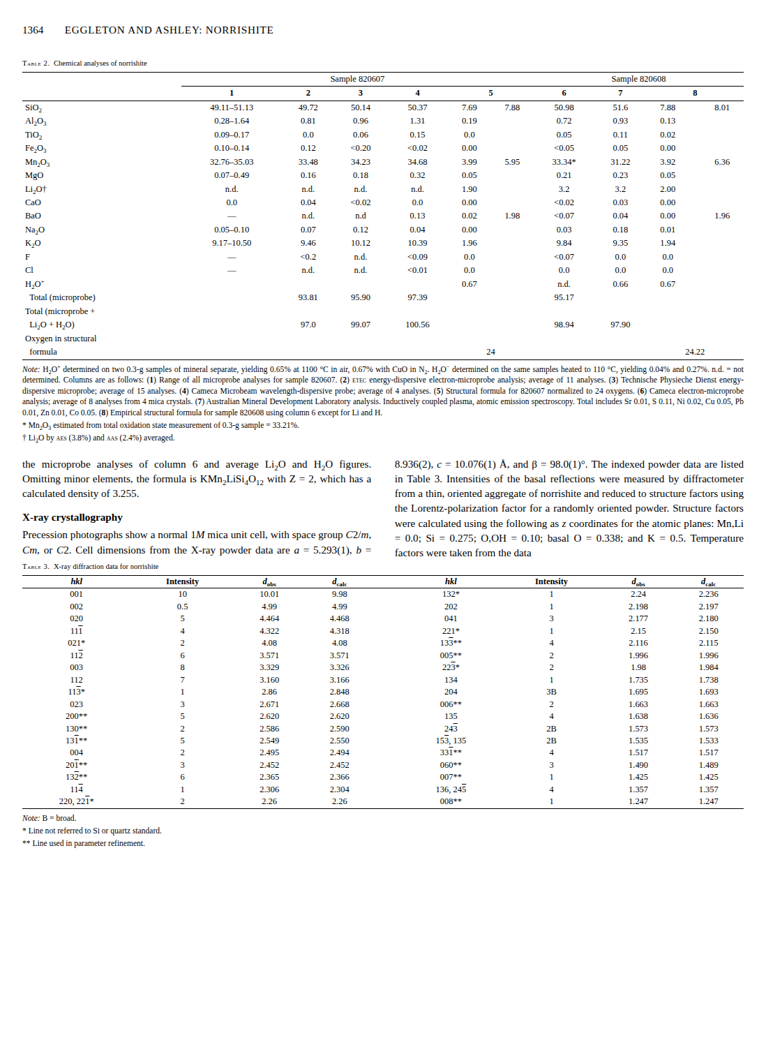1364 EGGLETON AND ASHLEY: NORRISHITE
Table 2. Chemical analyses of norrishite
| | Sample 820607 | Sample 820608 |
| --- | --- | --- |
| | 1 | 2 | 3 | 4 | 5 | 6 | 7 | 8 |
| SiO 2 | 49.11–51.13 | 49.72 | 50.14 | 50.37 | 7.69 | 7.88 | 50.98 | 51.6 | 7.88 | | 8.01 |
| Al 2 O 3 | 0.28–1.64 | 0.81 | 0.96 | 1.31 | 0.19 | | 0.72 | 0.93 | 0.13 | | |
| TiO 2 | 0.09–0.17 | 0.0 | 0.06 | 0.15 | 0.0 | | 0.05 | 0.11 | 0.02 | | |
| Fe 2 O 3 | 0.10–0.14 | 0.12 | <0.20 | <0.02 | 0.00 | | <0.05 | 0.05 | 0.00 | | |
| Mn 2 O 3 | 32.76–35.03 | 33.48 | 34.23 | 34.68 | 3.99 | 5.95 | 33.34* | 31.22 | 3.92 | | 6.36 |
| MgO | 0.07–0.49 | 0.16 | 0.18 | 0.32 | 0.05 | | 0.21 | 0.23 | 0.05 | | |
| Li 2 O† | n.d. | n.d. | n.d. | n.d. | 1.90 | | 3.2 | 3.2 | 2.00 | | |
| CaO | 0.0 | 0.04 | <0.02 | 0.0 | 0.00 | | <0.02 | 0.03 | 0.00 | | |
| BaO | — | n.d. | n.d | 0.13 | 0.02 | 1.98 | <0.07 | 0.04 | 0.00 | | 1.96 |
| Na 2 O | 0.05–0.10 | 0.07 | 0.12 | 0.04 | 0.00 | | 0.03 | 0.18 | 0.01 | | |
| K 2 O | 9.17–10.50 | 9.46 | 10.12 | 10.39 | 1.96 | | 9.84 | 9.35 | 1.94 | | |
| F | — | <0.2 | n.d. | <0.09 | 0.0 | | <0.07 | 0.0 | 0.0 | | |
| Cl | — | n.d. | n.d. | <0.01 | 0.0 | | 0.0 | 0.0 | 0.0 | | |
| H 2 O + | | | | | 0.67 | | n.d. | 0.66 | 0.67 | | |
| Total (microprobe) | | 93.81 | 95.90 | 97.39 | | | 95.17 | | | | |
| Total (microprobe + | | | | | | | | | | | |
| Li 2 O + H 2 O) | | 97.0 | 99.07 | 100.56 | | | 98.94 | 97.90 | | | |
| Oxygen in structural | | | | | | | | | | | |
| formula | | | | | 24 | | | 24.22 |
Note: H2O+ determined on two 0.3-g samples of mineral separate, yielding 0.65% at 1100 °C in air, 0.67% with CuO in N2. H2O− determined on the same samples heated to 110 °C, yielding 0.04% and 0.27%. n.d. = not determined. Columns are as follows: (1) Range of all microprobe analyses for sample 820607. (2) etec energy-dispersive electron-microprobe analysis; average of 11 analyses. (3) Technische Physieche Dienst energy-dispersive microprobe; average of 15 analyses. (4) Cameca Microbeam wavelength-dispersive probe; average of 4 analyses. (5) Structural formula for 820607 normalized to 24 oxygens. (6) Cameca electron-microprobe analysis; average of 8 analyses from 4 mica crystals. (7) Australian Mineral Development Laboratory analysis. Inductively coupled plasma, atomic emission spectroscopy. Total includes Sr 0.01, S 0.11, Ni 0.02, Cu 0.05, Pb 0.01, Zn 0.01, Co 0.05. (8) Empirical structural formula for sample 820608 using column 6 except for Li and H.
* Mn2O3 estimated from total oxidation state measurement of 0.3-g sample = 33.21%.
† Li2O by aes (3.8%) and aas (2.4%) averaged.
the microprobe analyses of column 6 and average Li2O and H2O figures. Omitting minor elements, the formula is KMn2LiSi4O12 with Z = 2, which has a calculated density of 3.255.
X-ray crystallography
Precession photographs show a normal 1M mica unit cell, with space group C2/m, Cm, or C2. Cell dimensions from the X-ray powder data are a = 5.293(1), b = 8.936(2), c = 10.076(1) Å, and β = 98.0(1)°. The indexed powder data are listed in Table 3. Intensities of the basal reflections were measured by diffractometer from a thin, oriented aggregate of norrishite and reduced to structure factors using the Lorentz-polarization factor for a randomly oriented powder. Structure factors were calculated using the following as z coordinates for the atomic planes: Mn,Li = 0.0; Si = 0.275; O,OH = 0.10; basal O = 0.338; and K = 0.5. Temperature factors were taken from the data
Table 3. X-ray diffraction data for norrishite
| hkl | Intensity | d obs | d calc | | hkl | Intensity | d obs | d calc |
| --- | --- | --- | --- | --- | --- | --- | --- | --- |
| 001 | 10 | 10.01 | 9.98 | | 132* | 1 | 2.24 | 2.236 |
| 002 | 0.5 | 4.99 | 4.99 | | 202 | 1 | 2.198 | 2.197 |
| 020 | 5 | 4.464 | 4.468 | | 041 | 3 | 2.177 | 2.180 |
| 11 1 | 4 | 4.322 | 4.318 | | 221* | 1 | 2.15 | 2.150 |
| 021* | 2 | 4.08 | 4.08 | | 13 3 ** | 4 | 2.116 | 2.115 |
| 11 2 | 6 | 3.571 | 3.571 | | 005** | 2 | 1.996 | 1.996 |
| 003 | 8 | 3.329 | 3.326 | | 22 3 * | 2 | 1.98 | 1.984 |
| 112 | 7 | 3.160 | 3.166 | | 134 | 1 | 1.735 | 1.738 |
| 11 3 * | 1 | 2.86 | 2.848 | | 204 | 3B | 1.695 | 1.693 |
| 023 | 3 | 2.671 | 2.668 | | 006** | 2 | 1.663 | 1.663 |
| 200** | 5 | 2.620 | 2.620 | | 135 | 4 | 1.638 | 1.636 |
| 130** | 2 | 2.586 | 2.590 | | 24 3 | 2B | 1.573 | 1.573 |
| 13 1 ** | 5 | 2.549 | 2.550 | | 15 3 , 135 | 2B | 1.535 | 1.533 |
| 004 | 2 | 2.495 | 2.494 | | 33 1 ** | 4 | 1.517 | 1.517 |
| 20 1 ** | 3 | 2.452 | 2.452 | | 060** | 3 | 1.490 | 1.489 |
| 13 2 ** | 6 | 2.365 | 2.366 | | 007** | 1 | 1.425 | 1.425 |
| 11 4 | 1 | 2.306 | 2.304 | | 136, 24 5 | 4 | 1.357 | 1.357 |
| 220, 22 1 * | 2 | 2.26 | 2.26 | | 008** | 1 | 1.247 | 1.247 |
Note: B = broad.
* Line not referred to Si or quartz standard.
** Line used in parameter refinement.